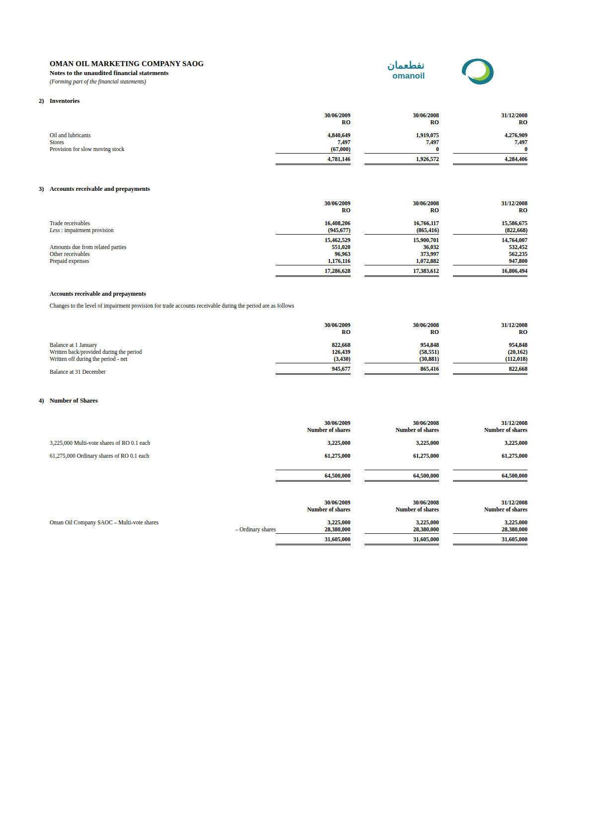OMAN OIL MARKETING COMPANY SAOG
Notes to the unaudited financial statements
(Forming part of the financial statements)
نفطعمان omanoil
2)
Inventories
| | 30/06/2009 | 30/06/2008 | 31/12/2008 |
| | RO | RO | RO |
| Oil and lubricants | 4,840,649 | 1,919,075 | 4,276,909 |
| Stores | 7,497 | 7,497 | 7,497 |
| Provision for slow moving stock | (67,000) | 0 | 0 |
| | 4,781,146 | 1,926,572 | 4,284,406 |
3)
Accounts receivable and prepayments
| | 30/06/2009 | 30/06/2008 | 31/12/2008 |
| | RO | RO | RO |
| Trade receivables | 16,408,206 | 16,766,117 | 15,586,675 |
| Less : impairment provision | (945,677) | (865,416) | (822,668) |
| | 15,462,529 | 15,900,701 | 14,764,007 |
| Amounts due from related parties | 551,020 | 36,032 | 532,452 |
| Other receivables | 96,963 | 373,997 | 562,235 |
| Prepaid expenses | 1,176,116 | 1,072,882 | 947,800 |
| | 17,286,628 | 17,383,612 | 16,806,494 |
Accounts receivable and prepayments
Changes to the level of impairment provision for trade accounts receivable during the period are as follows
| | 30/06/2009 | 30/06/2008 | 31/12/2008 |
| | RO | RO | RO |
| Balance at 1 January | 822,668 | 954,848 | 954,848 |
| Written back/provided during the period | 126,439 | (58,551) | (20,162) |
| Written off during the period - net | (3,430) | (30,881) | (112,018) |
| Balance at 31 December | 945,677 | 865,416 | 822,668 |
4)
Number of Shares
| | 30/06/2009 | 30/06/2008 | 31/12/2008 |
| | Number of shares | Number of shares | Number of shares |
| 3,225,000 Multi-vote shares of RO 0.1 each | 3,225,000 | 3,225,000 | 3,225,000 |
| 61,275,000 Ordinary shares of RO 0.1 each | 61,275,000 | 61,275,000 | 61,275,000 |
| | 64,500,000 | 64,500,000 | 64,500,000 |
| | 30/06/2009 | 30/06/2008 | 31/12/2008 |
| | Number of shares | Number of shares | Number of shares |
| Oman Oil Company SAOC – Multi-vote shares | 3,225,000 | 3,225,000 | 3,225,000 |
| – Ordinary shares | 28,380,000 | 28,380,000 | 28,380,000 |
| | 31,605,000 | 31,605,000 | 31,605,000 |